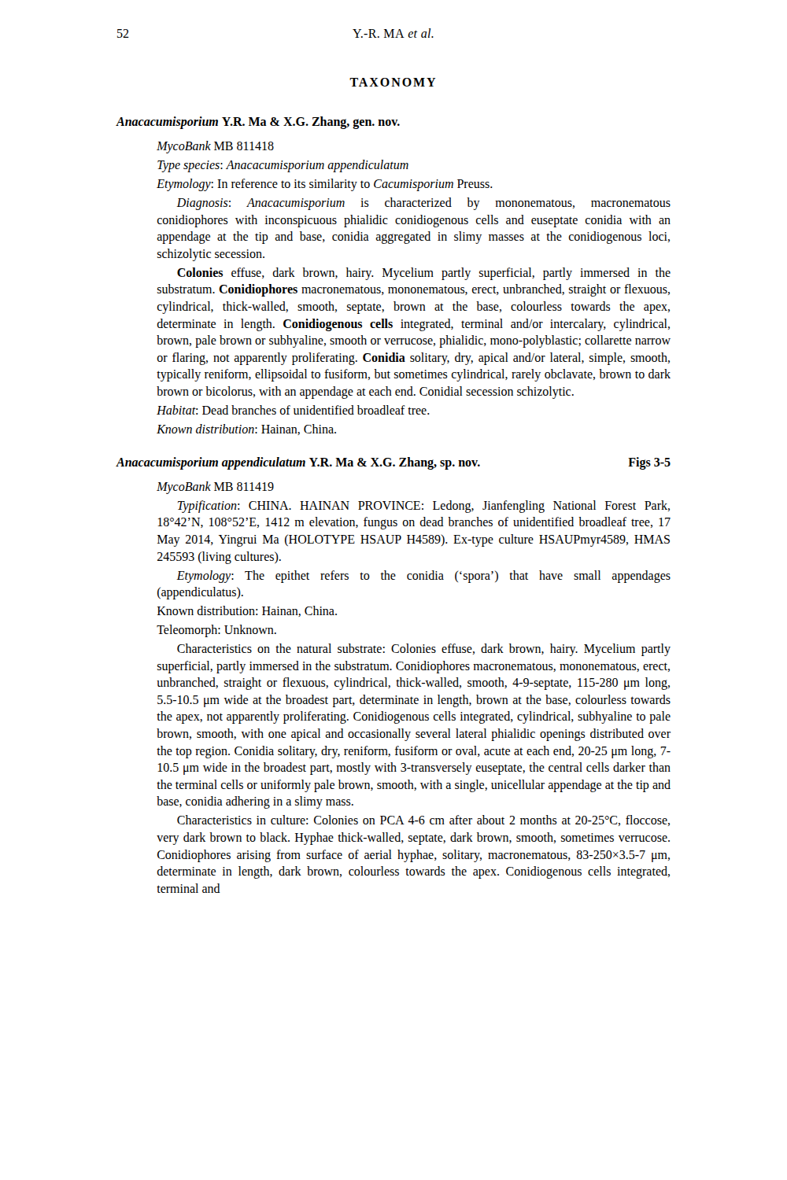52 Y.-R. MA et al. 52
TAXONOMY
Anacacumisporium Y.R. Ma & X.G. Zhang, gen. nov.
MycoBank MB 811418
Type species: Anacacumisporium appendiculatum
Etymology: In reference to its similarity to Cacumisporium Preuss.
Diagnosis: Anacacumisporium is characterized by mononematous, macronematous conidiophores with inconspicuous phialidic conidiogenous cells and euseptate conidia with an appendage at the tip and base, conidia aggregated in slimy masses at the conidiogenous loci, schizolytic secession.
Colonies effuse, dark brown, hairy. Mycelium partly superficial, partly immersed in the substratum. Conidiophores macronematous, mononematous, erect, unbranched, straight or flexuous, cylindrical, thick-walled, smooth, septate, brown at the base, colourless towards the apex, determinate in length. Conidiogenous cells integrated, terminal and/or intercalary, cylindrical, brown, pale brown or subhyaline, smooth or verrucose, phialidic, mono-polyblastic; collarette narrow or flaring, not apparently proliferating. Conidia solitary, dry, apical and/or lateral, simple, smooth, typically reniform, ellipsoidal to fusiform, but sometimes cylindrical, rarely obclavate, brown to dark brown or bicolorus, with an appendage at each end. Conidial secession schizolytic.
Habitat: Dead branches of unidentified broadleaf tree.
Known distribution: Hainan, China.
Figs 3-5 Anacacumisporium appendiculatum Y.R. Ma & X.G. Zhang, sp. nov.
MycoBank MB 811419
Typification: CHINA. HAINAN PROVINCE: Ledong, Jianfengling National Forest Park, 18°42’N, 108°52’E, 1412 m elevation, fungus on dead branches of unidentified broadleaf tree, 17 May 2014, Yingrui Ma (HOLOTYPE HSAUP H4589). Ex-type culture HSAUPmyr4589, HMAS 245593 (living cultures).
Etymology: The epithet refers to the conidia (‘spora’) that have small appendages (appendiculatus).
Known distribution: Hainan, China.
Teleomorph: Unknown.
Characteristics on the natural substrate: Colonies effuse, dark brown, hairy. Mycelium partly superficial, partly immersed in the substratum. Conidiophores macronematous, mononematous, erect, unbranched, straight or flexuous, cylindrical, thick-walled, smooth, 4-9-septate, 115-280 μm long, 5.5-10.5 μm wide at the broadest part, determinate in length, brown at the base, colourless towards the apex, not apparently proliferating. Conidiogenous cells integrated, cylindrical, subhyaline to pale brown, smooth, with one apical and occasionally several lateral phialidic openings distributed over the top region. Conidia solitary, dry, reniform, fusiform or oval, acute at each end, 20-25 μm long, 7-10.5 μm wide in the broadest part, mostly with 3-transversely euseptate, the central cells darker than the terminal cells or uniformly pale brown, smooth, with a single, unicellular appendage at the tip and base, conidia adhering in a slimy mass.
Characteristics in culture: Colonies on PCA 4-6 cm after about 2 months at 20-25°C, floccose, very dark brown to black. Hyphae thick-walled, septate, dark brown, smooth, sometimes verrucose. Conidiophores arising from surface of aerial hyphae, solitary, macronematous, 83-250×3.5-7 μm, determinate in length, dark brown, colourless towards the apex. Conidiogenous cells integrated, terminal and